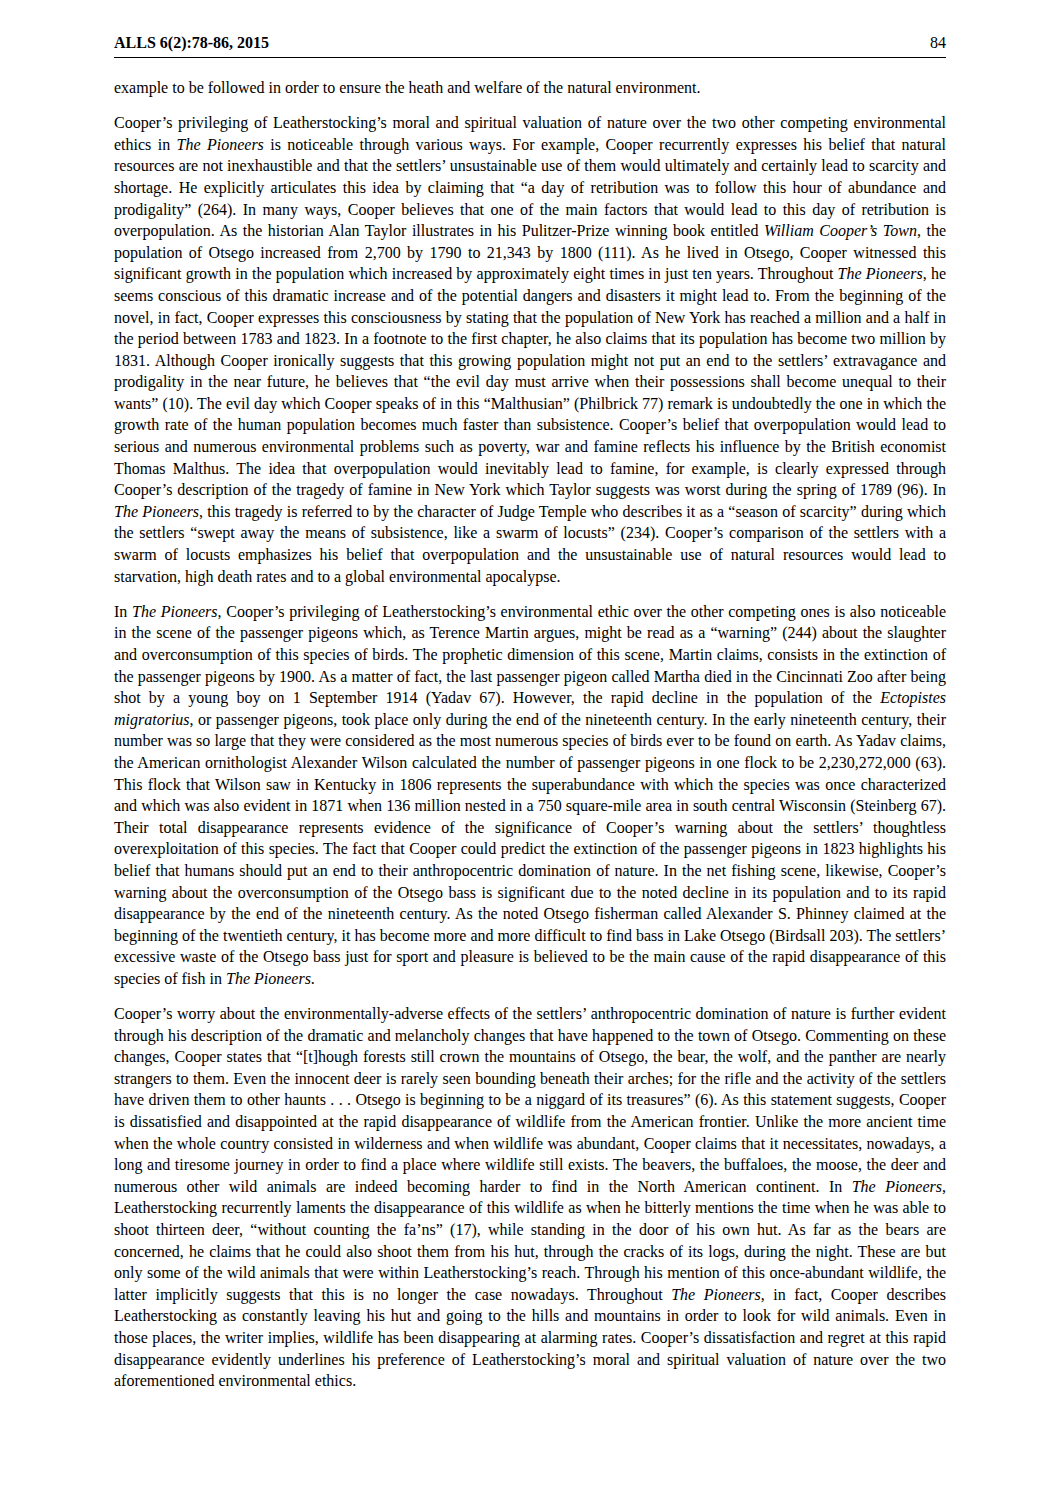ALLS 6(2):78-86, 2015 84
example to be followed in order to ensure the heath and welfare of the natural environment.
Cooper’s privileging of Leatherstocking’s moral and spiritual valuation of nature over the two other competing environmental ethics in The Pioneers is noticeable through various ways. For example, Cooper recurrently expresses his belief that natural resources are not inexhaustible and that the settlers’ unsustainable use of them would ultimately and certainly lead to scarcity and shortage. He explicitly articulates this idea by claiming that “a day of retribution was to follow this hour of abundance and prodigality” (264). In many ways, Cooper believes that one of the main factors that would lead to this day of retribution is overpopulation. As the historian Alan Taylor illustrates in his Pulitzer-Prize winning book entitled William Cooper’s Town, the population of Otsego increased from 2,700 by 1790 to 21,343 by 1800 (111). As he lived in Otsego, Cooper witnessed this significant growth in the population which increased by approximately eight times in just ten years. Throughout The Pioneers, he seems conscious of this dramatic increase and of the potential dangers and disasters it might lead to. From the beginning of the novel, in fact, Cooper expresses this consciousness by stating that the population of New York has reached a million and a half in the period between 1783 and 1823. In a footnote to the first chapter, he also claims that its population has become two million by 1831. Although Cooper ironically suggests that this growing population might not put an end to the settlers’ extravagance and prodigality in the near future, he believes that “the evil day must arrive when their possessions shall become unequal to their wants” (10). The evil day which Cooper speaks of in this “Malthusian” (Philbrick 77) remark is undoubtedly the one in which the growth rate of the human population becomes much faster than subsistence. Cooper’s belief that overpopulation would lead to serious and numerous environmental problems such as poverty, war and famine reflects his influence by the British economist Thomas Malthus. The idea that overpopulation would inevitably lead to famine, for example, is clearly expressed through Cooper’s description of the tragedy of famine in New York which Taylor suggests was worst during the spring of 1789 (96). In The Pioneers, this tragedy is referred to by the character of Judge Temple who describes it as a “season of scarcity” during which the settlers “swept away the means of subsistence, like a swarm of locusts” (234). Cooper’s comparison of the settlers with a swarm of locusts emphasizes his belief that overpopulation and the unsustainable use of natural resources would lead to starvation, high death rates and to a global environmental apocalypse.
In The Pioneers, Cooper’s privileging of Leatherstocking’s environmental ethic over the other competing ones is also noticeable in the scene of the passenger pigeons which, as Terence Martin argues, might be read as a “warning” (244) about the slaughter and overconsumption of this species of birds. The prophetic dimension of this scene, Martin claims, consists in the extinction of the passenger pigeons by 1900. As a matter of fact, the last passenger pigeon called Martha died in the Cincinnati Zoo after being shot by a young boy on 1 September 1914 (Yadav 67). However, the rapid decline in the population of the Ectopistes migratorius, or passenger pigeons, took place only during the end of the nineteenth century. In the early nineteenth century, their number was so large that they were considered as the most numerous species of birds ever to be found on earth. As Yadav claims, the American ornithologist Alexander Wilson calculated the number of passenger pigeons in one flock to be 2,230,272,000 (63). This flock that Wilson saw in Kentucky in 1806 represents the superabundance with which the species was once characterized and which was also evident in 1871 when 136 million nested in a 750 square-mile area in south central Wisconsin (Steinberg 67). Their total disappearance represents evidence of the significance of Cooper’s warning about the settlers’ thoughtless overexploitation of this species. The fact that Cooper could predict the extinction of the passenger pigeons in 1823 highlights his belief that humans should put an end to their anthropocentric domination of nature. In the net fishing scene, likewise, Cooper’s warning about the overconsumption of the Otsego bass is significant due to the noted decline in its population and to its rapid disappearance by the end of the nineteenth century. As the noted Otsego fisherman called Alexander S. Phinney claimed at the beginning of the twentieth century, it has become more and more difficult to find bass in Lake Otsego (Birdsall 203). The settlers’ excessive waste of the Otsego bass just for sport and pleasure is believed to be the main cause of the rapid disappearance of this species of fish in The Pioneers.
Cooper’s worry about the environmentally-adverse effects of the settlers’ anthropocentric domination of nature is further evident through his description of the dramatic and melancholy changes that have happened to the town of Otsego. Commenting on these changes, Cooper states that “[t]hough forests still crown the mountains of Otsego, the bear, the wolf, and the panther are nearly strangers to them. Even the innocent deer is rarely seen bounding beneath their arches; for the rifle and the activity of the settlers have driven them to other haunts . . . Otsego is beginning to be a niggard of its treasures” (6). As this statement suggests, Cooper is dissatisfied and disappointed at the rapid disappearance of wildlife from the American frontier. Unlike the more ancient time when the whole country consisted in wilderness and when wildlife was abundant, Cooper claims that it necessitates, nowadays, a long and tiresome journey in order to find a place where wildlife still exists. The beavers, the buffaloes, the moose, the deer and numerous other wild animals are indeed becoming harder to find in the North American continent. In The Pioneers, Leatherstocking recurrently laments the disappearance of this wildlife as when he bitterly mentions the time when he was able to shoot thirteen deer, “without counting the fa’ns” (17), while standing in the door of his own hut. As far as the bears are concerned, he claims that he could also shoot them from his hut, through the cracks of its logs, during the night. These are but only some of the wild animals that were within Leatherstocking’s reach. Through his mention of this once-abundant wildlife, the latter implicitly suggests that this is no longer the case nowadays. Throughout The Pioneers, in fact, Cooper describes Leatherstocking as constantly leaving his hut and going to the hills and mountains in order to look for wild animals. Even in those places, the writer implies, wildlife has been disappearing at alarming rates. Cooper’s dissatisfaction and regret at this rapid disappearance evidently underlines his preference of Leatherstocking’s moral and spiritual valuation of nature over the two aforementioned environmental ethics.